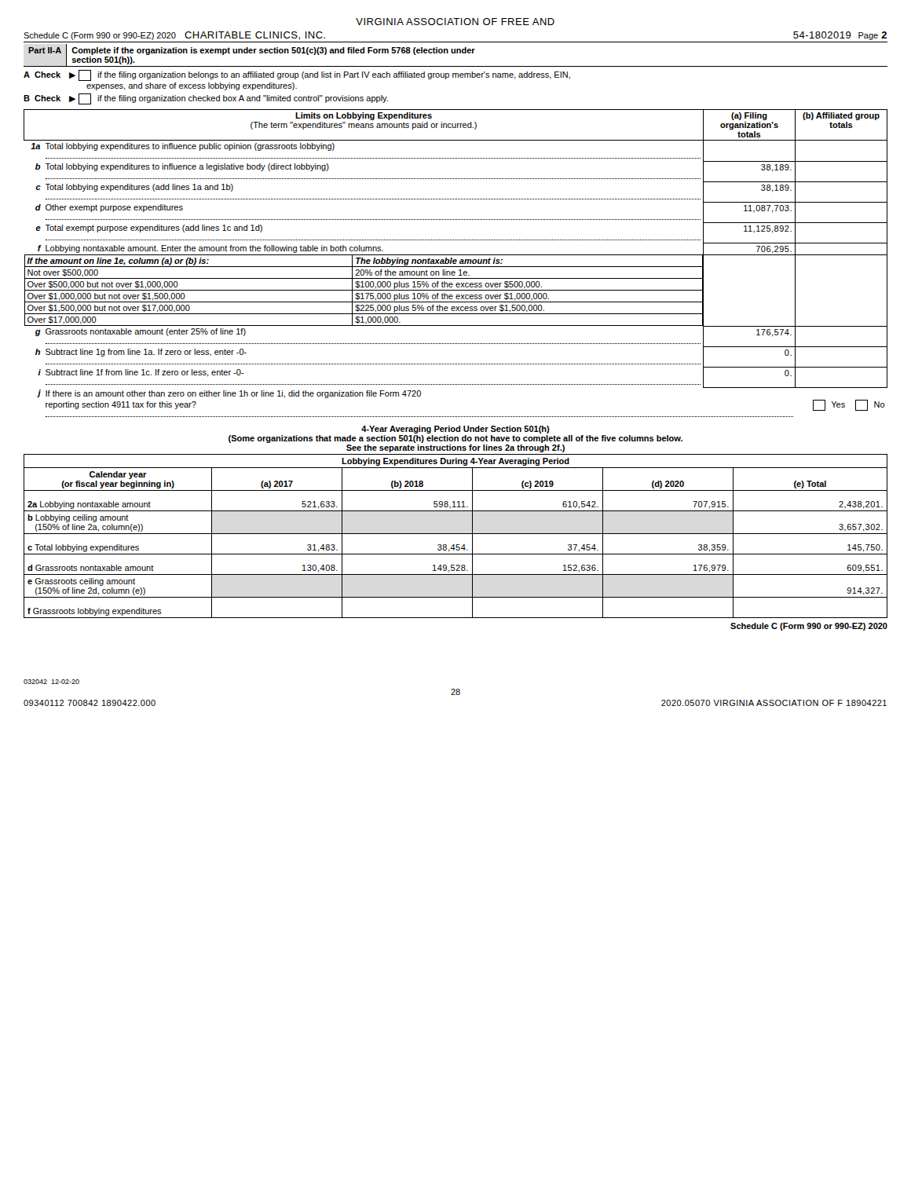VIRGINIA ASSOCIATION OF FREE AND
Schedule C (Form 990 or 990-EZ) 2020 CHARITABLE CLINICS, INC.
54-1802019 Page 2
Part II-A
Complete if the organization is exempt under section 501(c)(3) and filed Form 5768 (election under section 501(h)).
A Check
▶
if the filing organization belongs to an affiliated group (and list in Part IV each affiliated group member's name, address, EIN,
expenses, and share of excess lobbying expenditures).
B Check
▶
if the filing organization checked box A and "limited control" provisions apply.
| Limits on Lobbying Expenditures (The term "expenditures" means amounts paid or incurred.) | (a) Filing organization's totals | (b) Affiliated group totals |
| 1a | Total lobbying expenditures to influence public opinion (grassroots lobbying) | | |
| b | Total lobbying expenditures to influence a legislative body (direct lobbying) | 38,189. | |
| c | Total lobbying expenditures (add lines 1a and 1b) | 38,189. | |
| d | Other exempt purpose expenditures | 11,087,703. | |
| e | Total exempt purpose expenditures (add lines 1c and 1d) | 11,125,892. | |
| f | Lobbying nontaxable amount. Enter the amount from the following table in both columns. | 706,295. | |
| / If the amount on line 1e, column (a) or (b) is: / The lobbying nontaxable amount is: / / Not over $500,000 / 20% of the amount on line 1e. / / Over $500,000 but not over $1,000,000 / $100,000 plus 15% of the excess over $500,000. / / Over $1,000,000 but not over $1,500,000 / $175,000 plus 10% of the excess over $1,000,000. / / Over $1,500,000 but not over $17,000,000 / $225,000 plus 5% of the excess over $1,500,000. / / Over $17,000,000 / $1,000,000. / | | |
| g | Grassroots nontaxable amount (enter 25% of line 1f) | 176,574. | |
| h | Subtract line 1g from line 1a. If zero or less, enter -0- | 0. | |
| i | Subtract line 1f from line 1c. If zero or less, enter -0- | 0. | |
| j | If there is an amount other than zero on either line 1h or line 1i, did the organization file Form 4720 |
| | reporting section 4911 tax for this year? | Yes No |
4-Year Averaging Period Under Section 501(h)
(Some organizations that made a section 501(h) election do not have to complete all of the five columns below.
See the separate instructions for lines 2a through 2f.)
| Lobbying Expenditures During 4-Year Averaging Period |
| Calendar year (or fiscal year beginning in) | (a) 2017 | (b) 2018 | (c) 2019 | (d) 2020 | (e) Total |
| 2a Lobbying nontaxable amount | 521,633. | 598,111. | 610,542. | 707,915. | 2,438,201. |
| b Lobbying ceiling amount (150% of line 2a, column(e)) | | | | | 3,657,302. |
| c Total lobbying expenditures | 31,483. | 38,454. | 37,454. | 38,359. | 145,750. |
| d Grassroots nontaxable amount | 130,408. | 149,528. | 152,636. | 176,979. | 609,551. |
| e Grassroots ceiling amount (150% of line 2d, column (e)) | | | | | 914,327. |
| f Grassroots lobbying expenditures | | | | | |
Schedule C (Form 990 or 990-EZ) 2020
032042 12-02-20
28
09340112 700842 1890422.000 2020.05070 VIRGINIA ASSOCIATION OF F 18904221